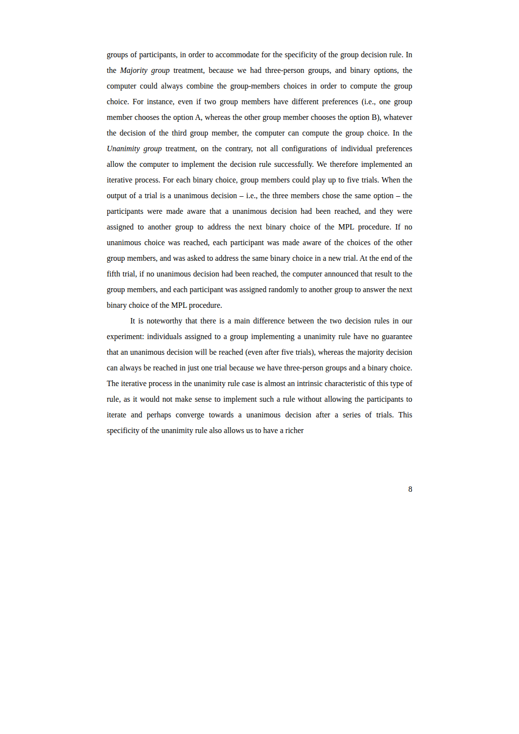groups of participants, in order to accommodate for the specificity of the group decision rule. In the Majority group treatment, because we had three-person groups, and binary options, the computer could always combine the group-members choices in order to compute the group choice. For instance, even if two group members have different preferences (i.e., one group member chooses the option A, whereas the other group member chooses the option B), whatever the decision of the third group member, the computer can compute the group choice. In the Unanimity group treatment, on the contrary, not all configurations of individual preferences allow the computer to implement the decision rule successfully. We therefore implemented an iterative process. For each binary choice, group members could play up to five trials. When the output of a trial is a unanimous decision – i.e., the three members chose the same option – the participants were made aware that a unanimous decision had been reached, and they were assigned to another group to address the next binary choice of the MPL procedure. If no unanimous choice was reached, each participant was made aware of the choices of the other group members, and was asked to address the same binary choice in a new trial. At the end of the fifth trial, if no unanimous decision had been reached, the computer announced that result to the group members, and each participant was assigned randomly to another group to answer the next binary choice of the MPL procedure.
It is noteworthy that there is a main difference between the two decision rules in our experiment: individuals assigned to a group implementing a unanimity rule have no guarantee that an unanimous decision will be reached (even after five trials), whereas the majority decision can always be reached in just one trial because we have three-person groups and a binary choice. The iterative process in the unanimity rule case is almost an intrinsic characteristic of this type of rule, as it would not make sense to implement such a rule without allowing the participants to iterate and perhaps converge towards a unanimous decision after a series of trials. This specificity of the unanimity rule also allows us to have a richer
8